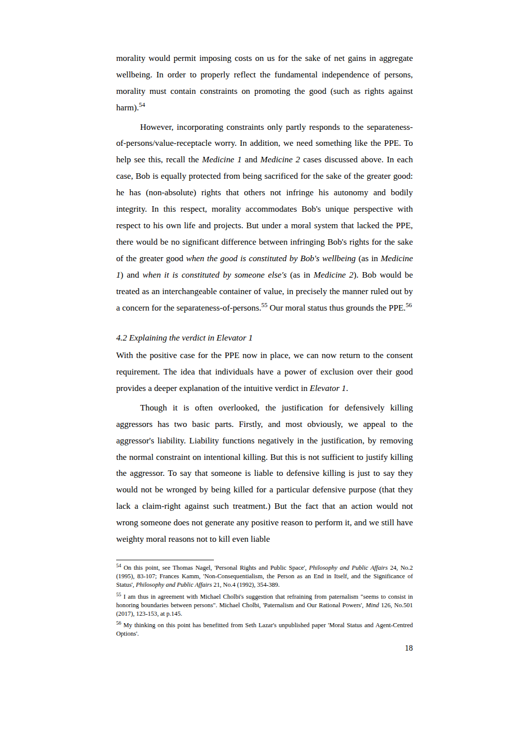morality would permit imposing costs on us for the sake of net gains in aggregate wellbeing. In order to properly reflect the fundamental independence of persons, morality must contain constraints on promoting the good (such as rights against harm).54
However, incorporating constraints only partly responds to the separateness-of-persons/value-receptacle worry. In addition, we need something like the PPE. To help see this, recall the Medicine 1 and Medicine 2 cases discussed above. In each case, Bob is equally protected from being sacrificed for the sake of the greater good: he has (non-absolute) rights that others not infringe his autonomy and bodily integrity. In this respect, morality accommodates Bob's unique perspective with respect to his own life and projects. But under a moral system that lacked the PPE, there would be no significant difference between infringing Bob's rights for the sake of the greater good when the good is constituted by Bob's wellbeing (as in Medicine 1) and when it is constituted by someone else's (as in Medicine 2). Bob would be treated as an interchangeable container of value, in precisely the manner ruled out by a concern for the separateness-of-persons.55 Our moral status thus grounds the PPE.56
4.2 Explaining the verdict in Elevator 1
With the positive case for the PPE now in place, we can now return to the consent requirement. The idea that individuals have a power of exclusion over their good provides a deeper explanation of the intuitive verdict in Elevator 1.
Though it is often overlooked, the justification for defensively killing aggressors has two basic parts. Firstly, and most obviously, we appeal to the aggressor's liability. Liability functions negatively in the justification, by removing the normal constraint on intentional killing. But this is not sufficient to justify killing the aggressor. To say that someone is liable to defensive killing is just to say they would not be wronged by being killed for a particular defensive purpose (that they lack a claim-right against such treatment.) But the fact that an action would not wrong someone does not generate any positive reason to perform it, and we still have weighty moral reasons not to kill even liable
54 On this point, see Thomas Nagel, 'Personal Rights and Public Space', Philosophy and Public Affairs 24, No.2 (1995), 83-107; Frances Kamm, 'Non-Consequentialism, the Person as an End in Itself, and the Significance of Status', Philosophy and Public Affairs 21, No.4 (1992), 354-389.
55 I am thus in agreement with Michael Cholbi's suggestion that refraining from paternalism "seems to consist in honoring boundaries between persons". Michael Cholbi, 'Paternalism and Our Rational Powers', Mind 126, No.501 (2017), 123-153, at p.145.
56 My thinking on this point has benefitted from Seth Lazar's unpublished paper 'Moral Status and Agent-Centred Options'.
18